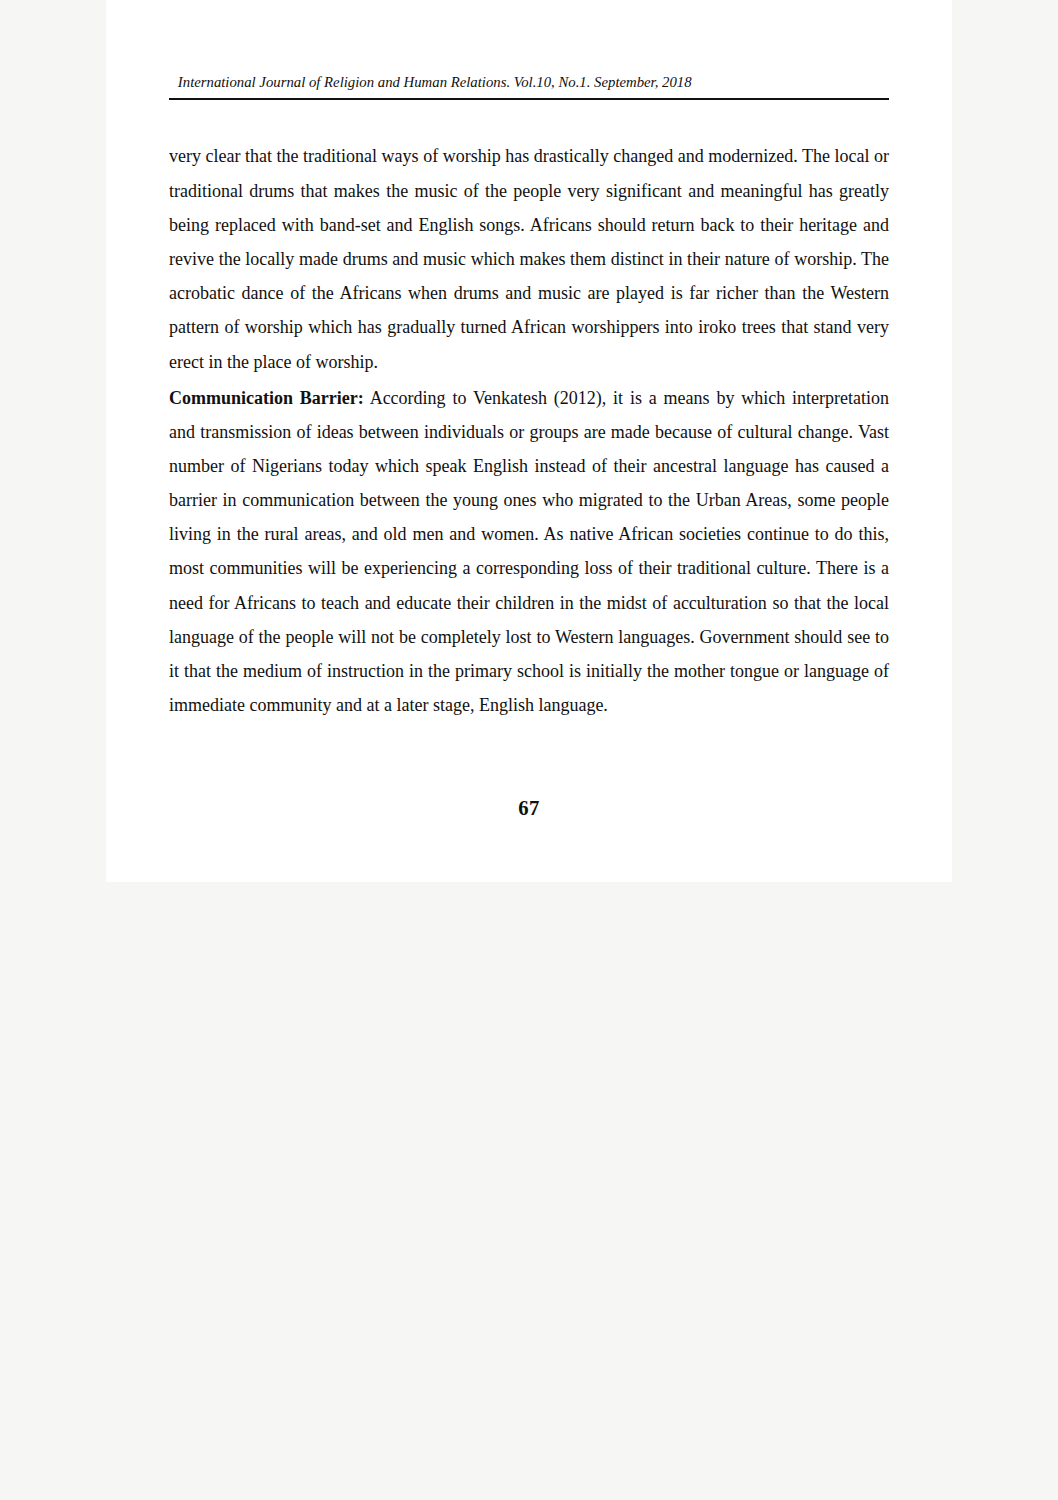International Journal of Religion and Human Relations. Vol.10, No.1. September, 2018
very clear that the traditional ways of worship has drastically changed and modernized. The local or traditional drums that makes the music of the people very significant and meaningful has greatly being replaced with band-set and English songs. Africans should return back to their heritage and revive the locally made drums and music which makes them distinct in their nature of worship. The acrobatic dance of the Africans when drums and music are played is far richer than the Western pattern of worship which has gradually turned African worshippers into iroko trees that stand very erect in the place of worship.
Communication Barrier: According to Venkatesh (2012), it is a means by which interpretation and transmission of ideas between individuals or groups are made because of cultural change. Vast number of Nigerians today which speak English instead of their ancestral language has caused a barrier in communication between the young ones who migrated to the Urban Areas, some people living in the rural areas, and old men and women. As native African societies continue to do this, most communities will be experiencing a corresponding loss of their traditional culture. There is a need for Africans to teach and educate their children in the midst of acculturation so that the local language of the people will not be completely lost to Western languages. Government should see to it that the medium of instruction in the primary school is initially the mother tongue or language of immediate community and at a later stage, English language.
67